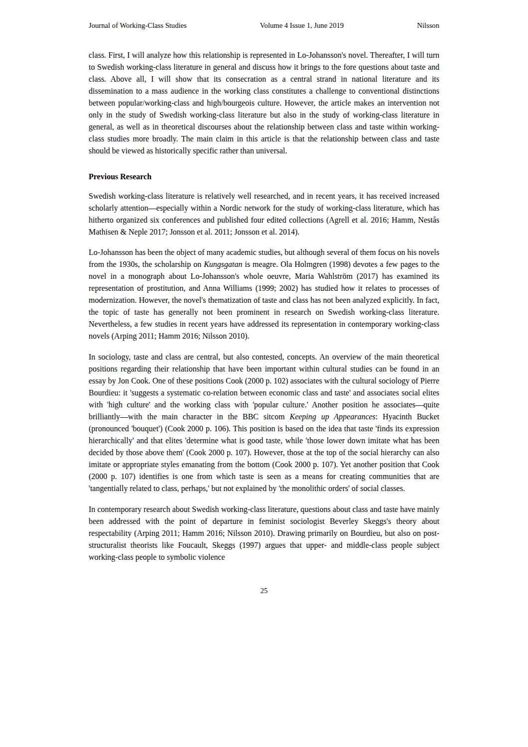Journal of Working-Class Studies Volume 4 Issue 1, June 2019 Nilsson
class. First, I will analyze how this relationship is represented in Lo-Johansson's novel. Thereafter, I will turn to Swedish working-class literature in general and discuss how it brings to the fore questions about taste and class. Above all, I will show that its consecration as a central strand in national literature and its dissemination to a mass audience in the working class constitutes a challenge to conventional distinctions between popular/working-class and high/bourgeois culture. However, the article makes an intervention not only in the study of Swedish working-class literature but also in the study of working-class literature in general, as well as in theoretical discourses about the relationship between class and taste within working-class studies more broadly. The main claim in this article is that the relationship between class and taste should be viewed as historically specific rather than universal.
Previous Research
Swedish working-class literature is relatively well researched, and in recent years, it has received increased scholarly attention—especially within a Nordic network for the study of working-class literature, which has hitherto organized six conferences and published four edited collections (Agrell et al. 2016; Hamm, Nestås Mathisen & Neple 2017; Jonsson et al. 2011; Jonsson et al. 2014).
Lo-Johansson has been the object of many academic studies, but although several of them focus on his novels from the 1930s, the scholarship on Kungsgatan is meagre. Ola Holmgren (1998) devotes a few pages to the novel in a monograph about Lo-Johansson's whole oeuvre, Maria Wahlström (2017) has examined its representation of prostitution, and Anna Williams (1999; 2002) has studied how it relates to processes of modernization. However, the novel's thematization of taste and class has not been analyzed explicitly. In fact, the topic of taste has generally not been prominent in research on Swedish working-class literature. Nevertheless, a few studies in recent years have addressed its representation in contemporary working-class novels (Arping 2011; Hamm 2016; Nilsson 2010).
In sociology, taste and class are central, but also contested, concepts. An overview of the main theoretical positions regarding their relationship that have been important within cultural studies can be found in an essay by Jon Cook. One of these positions Cook (2000 p. 102) associates with the cultural sociology of Pierre Bourdieu: it 'suggests a systematic co-relation between economic class and taste' and associates social elites with 'high culture' and the working class with 'popular culture.' Another position he associates—quite brilliantly—with the main character in the BBC sitcom Keeping up Appearances: Hyacinth Bucket (pronounced 'bouquet') (Cook 2000 p. 106). This position is based on the idea that taste 'finds its expression hierarchically' and that elites 'determine what is good taste, while 'those lower down imitate what has been decided by those above them' (Cook 2000 p. 107). However, those at the top of the social hierarchy can also imitate or appropriate styles emanating from the bottom (Cook 2000 p. 107). Yet another position that Cook (2000 p. 107) identifies is one from which taste is seen as a means for creating communities that are 'tangentially related to class, perhaps,' but not explained by 'the monolithic orders' of social classes.
In contemporary research about Swedish working-class literature, questions about class and taste have mainly been addressed with the point of departure in feminist sociologist Beverley Skeggs's theory about respectability (Arping 2011; Hamm 2016; Nilsson 2010). Drawing primarily on Bourdieu, but also on post-structuralist theorists like Foucault, Skeggs (1997) argues that upper- and middle-class people subject working-class people to symbolic violence
25